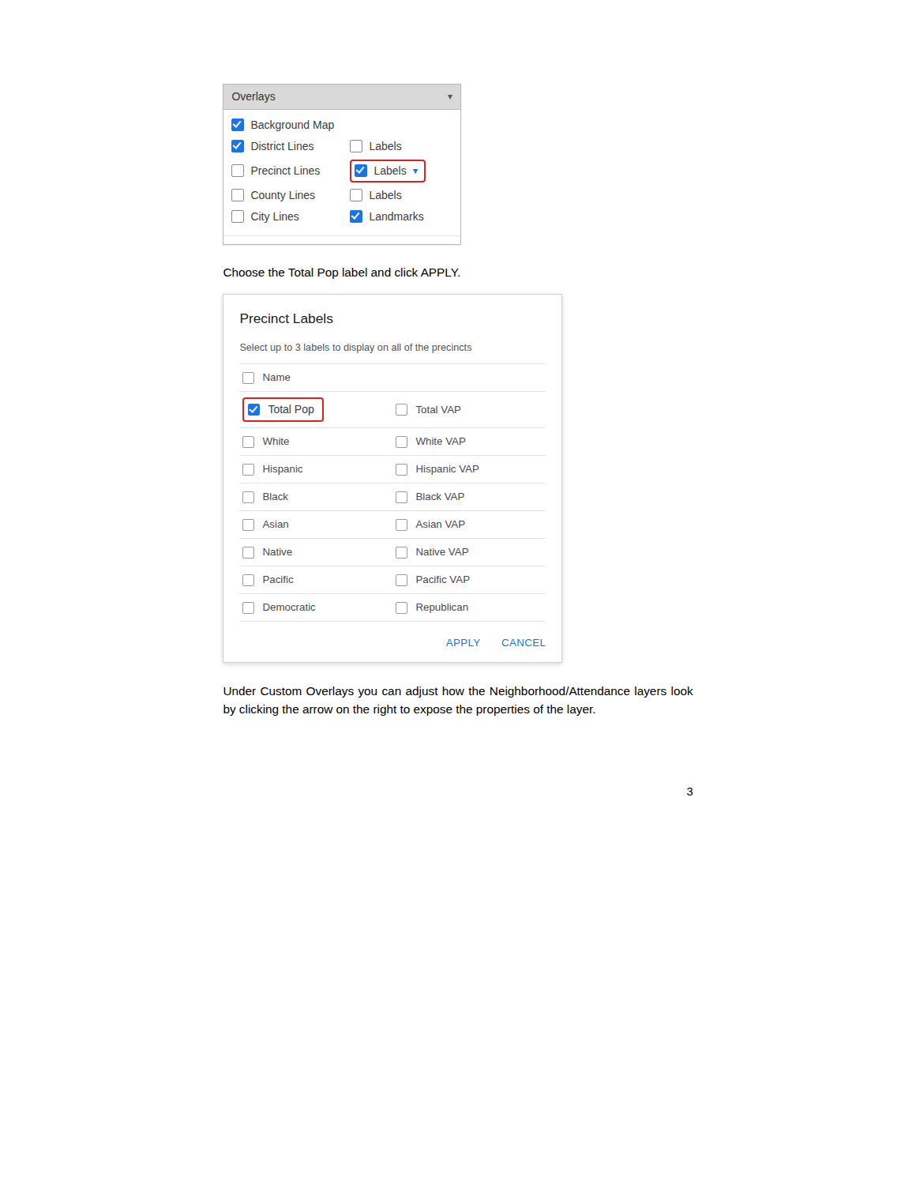Overlays ▾
Background Map
District Lines
Labels
Precinct Lines
Labels▼
County Lines
Labels
City Lines
Landmarks
Choose the Total Pop label and click APPLY.
Precinct Labels
Select up to 3 labels to display on all of the precincts
| Name |
| Total Pop | Total VAP |
| White | White VAP |
| Hispanic | Hispanic VAP |
| Black | Black VAP |
| Asian | Asian VAP |
| Native | Native VAP |
| Pacific | Pacific VAP |
| Democratic | Republican |
Apply Cancel
Under Custom Overlays you can adjust how the Neighborhood/Attendance layers look by clicking the arrow on the right to expose the properties of the layer.
3